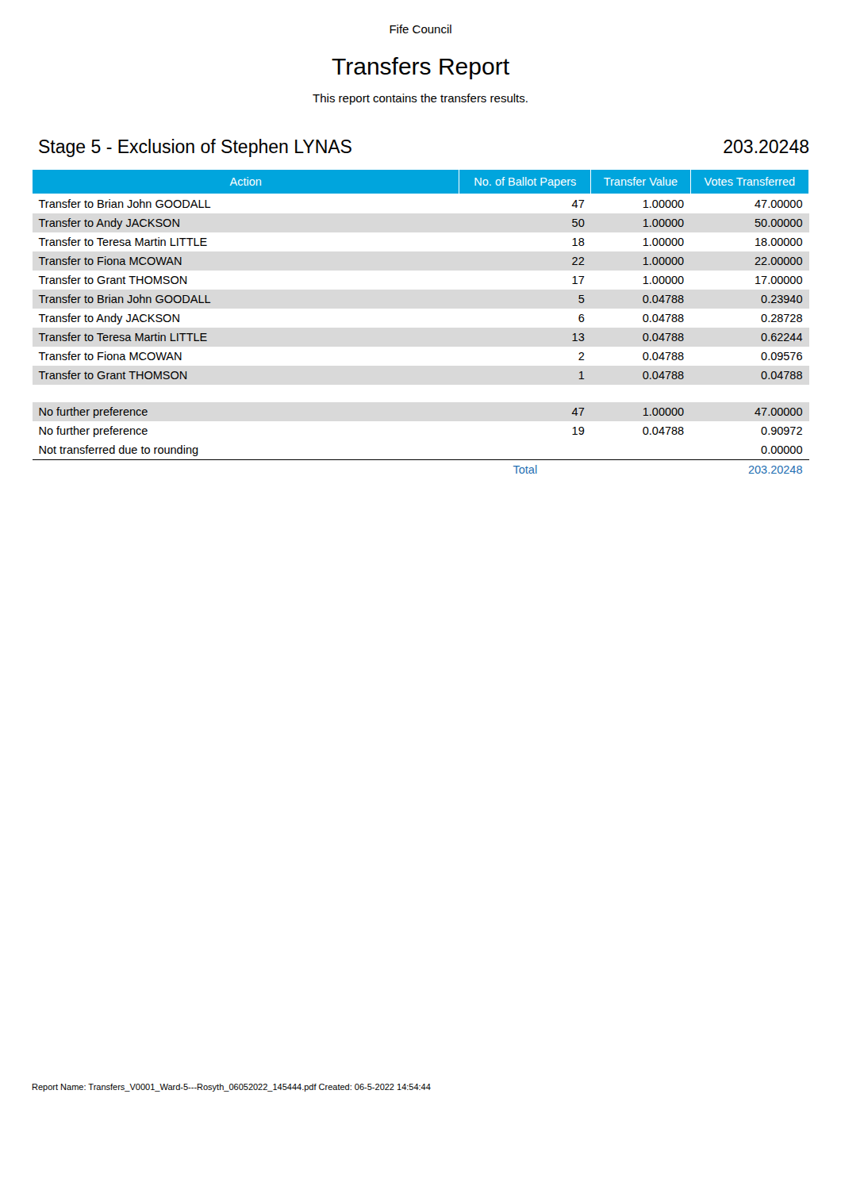Fife Council
Transfers Report
This report contains the transfers results.
Stage 5 - Exclusion of Stephen LYNAS
203.20248
| Action | No. of Ballot Papers | Transfer Value | Votes Transferred |
| --- | --- | --- | --- |
| Transfer to Brian John GOODALL | 47 | 1.00000 | 47.00000 |
| Transfer to Andy JACKSON | 50 | 1.00000 | 50.00000 |
| Transfer to Teresa Martin LITTLE | 18 | 1.00000 | 18.00000 |
| Transfer to Fiona MCOWAN | 22 | 1.00000 | 22.00000 |
| Transfer to Grant THOMSON | 17 | 1.00000 | 17.00000 |
| Transfer to Brian John GOODALL | 5 | 0.04788 | 0.23940 |
| Transfer to Andy JACKSON | 6 | 0.04788 | 0.28728 |
| Transfer to Teresa Martin LITTLE | 13 | 0.04788 | 0.62244 |
| Transfer to Fiona MCOWAN | 2 | 0.04788 | 0.09576 |
| Transfer to Grant THOMSON | 1 | 0.04788 | 0.04788 |
| No further preference | 47 | 1.00000 | 47.00000 |
| No further preference | 19 | 0.04788 | 0.90972 |
| Not transferred due to rounding | | | 0.00000 |
| | Total | | 203.20248 |
Report Name: Transfers_V0001_Ward-5---Rosyth_06052022_145444.pdf Created: 06-5-2022 14:54:44